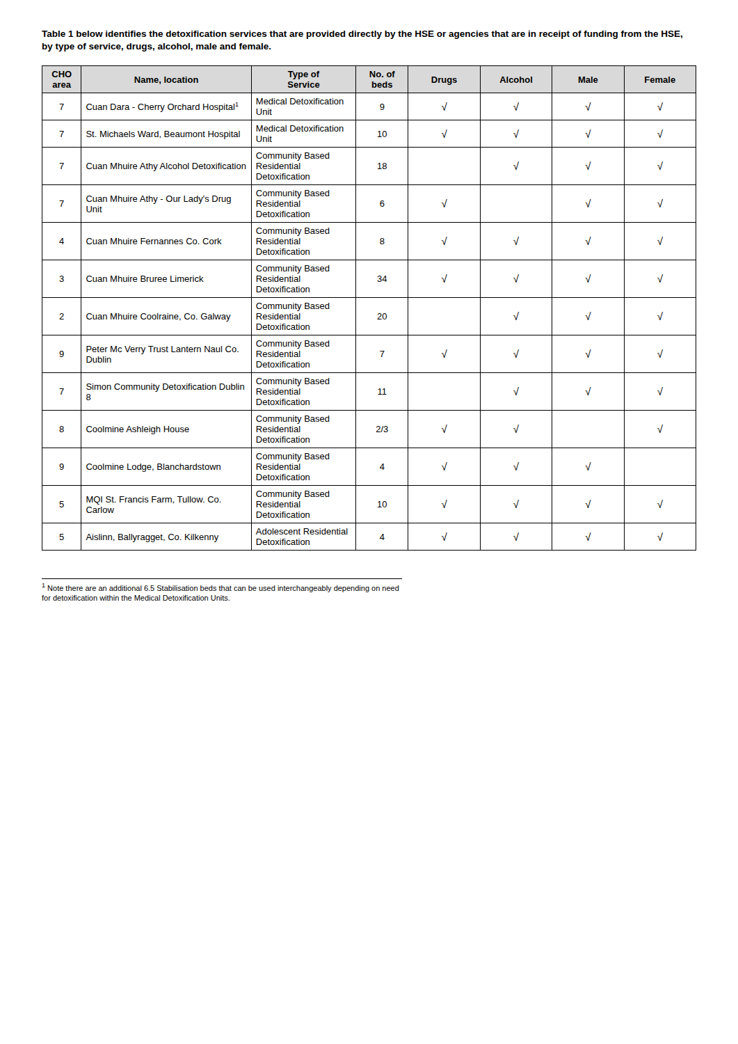Table 1 below identifies the detoxification services that are provided directly by the HSE or agencies that are in receipt of funding from the HSE, by type of service, drugs, alcohol, male and female.
| CHO area | Name, location | Type of Service | No. of beds | Drugs | Alcohol | Male | Female |
| --- | --- | --- | --- | --- | --- | --- | --- |
| 7 | Cuan Dara - Cherry Orchard Hospital 1 | Medical Detoxification Unit | 9 | √ | √ | √ | √ |
| 7 | St. Michaels Ward, Beaumont Hospital | Medical Detoxification Unit | 10 | √ | √ | √ | √ |
| 7 | Cuan Mhuire Athy Alcohol Detoxification | Community Based Residential Detoxification | 18 | | √ | √ | √ |
| 7 | Cuan Mhuire Athy - Our Lady's Drug Unit | Community Based Residential Detoxification | 6 | √ | | √ | √ |
| 4 | Cuan Mhuire Fernannes Co. Cork | Community Based Residential Detoxification | 8 | √ | √ | √ | √ |
| 3 | Cuan Mhuire Bruree Limerick | Community Based Residential Detoxification | 34 | √ | √ | √ | √ |
| 2 | Cuan Mhuire Coolraine, Co. Galway | Community Based Residential Detoxification | 20 | | √ | √ | √ |
| 9 | Peter Mc Verry Trust Lantern Naul Co. Dublin | Community Based Residential Detoxification | 7 | √ | √ | √ | √ |
| 7 | Simon Community Detoxification Dublin 8 | Community Based Residential Detoxification | 11 | | √ | √ | √ |
| 8 | Coolmine Ashleigh House | Community Based Residential Detoxification | 2/3 | √ | √ | | √ |
| 9 | Coolmine Lodge, Blanchardstown | Community Based Residential Detoxification | 4 | √ | √ | √ | |
| 5 | MQI St. Francis Farm, Tullow. Co. Carlow | Community Based Residential Detoxification | 10 | √ | √ | √ | √ |
| 5 | Aislinn, Ballyragget, Co. Kilkenny | Adolescent Residential Detoxification | 4 | √ | √ | √ | √ |
1 Note there are an additional 6.5 Stabilisation beds that can be used interchangeably depending on need for detoxification within the Medical Detoxification Units.